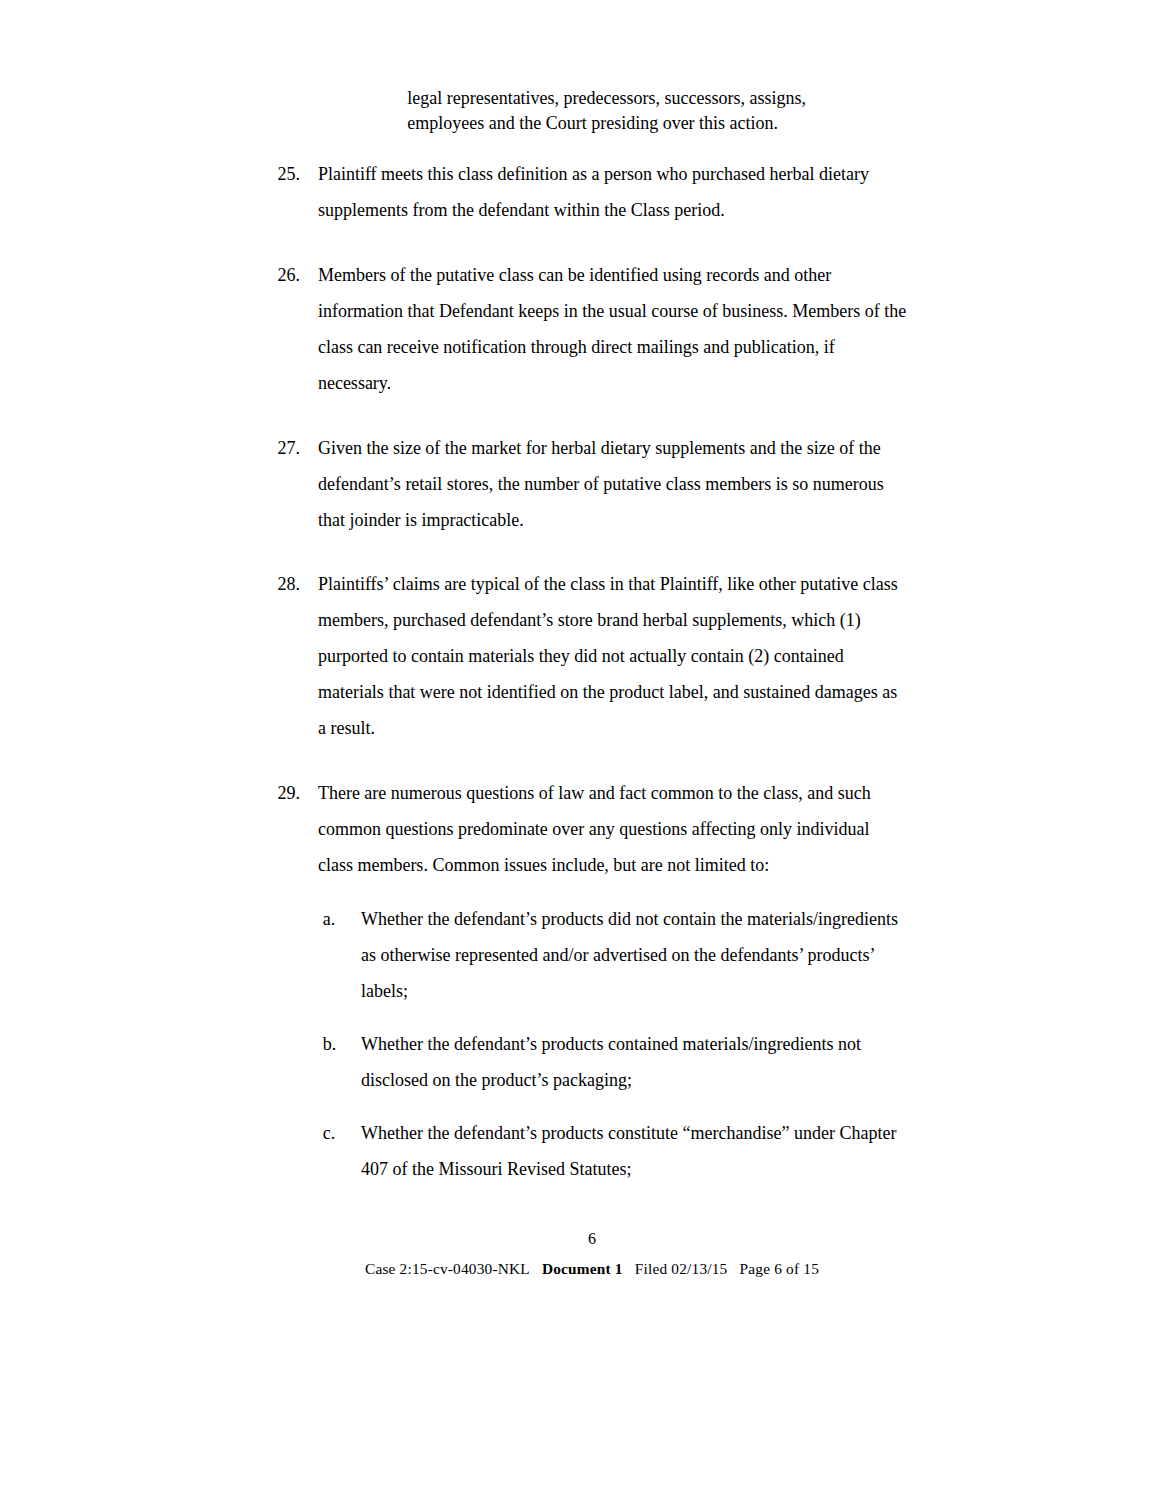legal representatives, predecessors, successors, assigns, employees and the Court presiding over this action.
Plaintiff meets this class definition as a person who purchased herbal dietary supplements from the defendant within the Class period.
Members of the putative class can be identified using records and other information that Defendant keeps in the usual course of business. Members of the class can receive notification through direct mailings and publication, if necessary.
Given the size of the market for herbal dietary supplements and the size of the defendant’s retail stores, the number of putative class members is so numerous that joinder is impracticable.
Plaintiffs’ claims are typical of the class in that Plaintiff, like other putative class members, purchased defendant’s store brand herbal supplements, which (1) purported to contain materials they did not actually contain (2) contained materials that were not identified on the product label, and sustained damages as a result.
There are numerous questions of law and fact common to the class, and such common questions predominate over any questions affecting only individual class members. Common issues include, but are not limited to:
Whether the defendant’s products did not contain the materials/ingredients as otherwise represented and/or advertised on the defendants’ products’ labels;
Whether the defendant’s products contained materials/ingredients not disclosed on the product’s packaging;
Whether the defendant’s products constitute “merchandise” under Chapter 407 of the Missouri Revised Statutes;
6
Case 2:15-cv-04030-NKL Document 1 Filed 02/13/15 Page 6 of 15